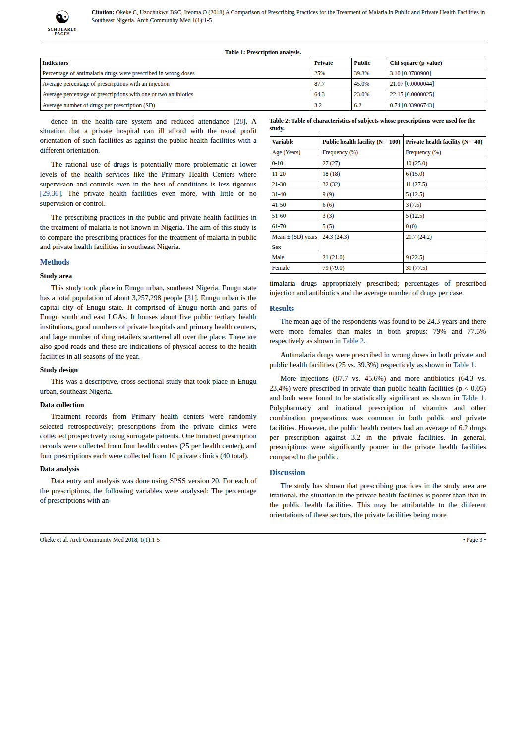☯ SCHOLARLY PAGES
Citation: Okeke C, Uzochukwu BSC, Ifeoma O (2018) A Comparison of Prescribing Practices for the Treatment of Malaria in Public and Private Health Facilities in Southeast Nigeria. Arch Community Med 1(1):1-5
Table 1: Prescription analysis.
| Indicators | Private | Public | Chi square (p-value) |
| --- | --- | --- | --- |
| Percentage of antimalaria drugs were prescribed in wrong doses | 25% | 39.3% | 3.10 [0.0780900] |
| Average percentage of prescriptions with an injection | 87.7 | 45.0% | 21.07 [0.0000044] |
| Average percentage of prescriptions with one or two antibiotics | 64.3 | 23.0% | 22.15 [0.0000025] |
| Average number of drugs per prescription (SD) | 3.2 | 6.2 | 0.74 [0.03906743] |
dence in the health-care system and reduced attendance [28]. A situation that a private hospital can ill afford with the usual profit orientation of such facilities as against the public health facilities with a different orientation.
The rational use of drugs is potentially more problematic at lower levels of the health services like the Primary Health Centers where supervision and controls even in the best of conditions is less rigorous [29,30]. The private health facilities even more, with little or no supervision or control.
The prescribing practices in the public and private health facilities in the treatment of malaria is not known in Nigeria. The aim of this study is to compare the prescribing practices for the treatment of malaria in public and private health facilities in southeast Nigeria.
Methods
Study area
This study took place in Enugu urban, southeast Nigeria. Enugu state has a total population of about 3,257,298 people [31]. Enugu urban is the capital city of Enugu state. It comprised of Enugu north and parts of Enugu south and east LGAs. It houses about five public tertiary health institutions, good numbers of private hospitals and primary health centers, and large number of drug retailers scarttered all over the place. There are also good roads and these are indications of physical access to the health facilities in all seasons of the year.
Study design
This was a descriptive, cross-sectional study that took place in Enugu urban, southeast Nigeria.
Data collection
Treatment records from Primary health centers were randomly selected retrospectively; prescriptions from the private clinics were collected prospectively using surrogate patients. One hundred prescription records were collected from four health centers (25 per health center), and four prescriptions each were collected from 10 private clinics (40 total).
Data analysis
Data entry and analysis was done using SPSS version 20. For each of the prescriptions, the following variables were analysed: The percentage of prescriptions with an-
Table 2: Table of characteristics of subjects whose prescriptions were used for the study.
| Variable | Public health facility (N = 100) | Private health facility (N = 40) |
| --- | --- | --- |
| Age (Years) | Frequency (%) | Frequency (%) |
| 0-10 | 27 (27) | 10 (25.0) |
| 11-20 | 18 (18) | 6 (15.0) |
| 21-30 | 32 (32) | 11 (27.5) |
| 31-40 | 9 (9) | 5 (12.5) |
| 41-50 | 6 (6) | 3 (7.5) |
| 51-60 | 3 (3) | 5 (12.5) |
| 61-70 | 5 (5) | 0 (0) |
| Mean ± (SD) years | 24.3 (24.3) | 21.7 (24.2) |
| Sex | | |
| Male | 21 (21.0) | 9 (22.5) |
| Female | 79 (79.0) | 31 (77.5) |
timalaria drugs appropriately prescribed; percentages of prescribed injection and antibiotics and the average number of drugs per case.
Results
The mean age of the respondents was found to be 24.3 years and there were more females than males in both gropus: 79% and 77.5% respectively as shown in Table 2.
Antimalaria drugs were prescribed in wrong doses in both private and public health facilities (25 vs. 39.3%) respecticely as shown in Table 1.
More injections (87.7 vs. 45.6%) and more antibiotics (64.3 vs. 23.4%) were prescribed in private than public health facilities (p < 0.05) and both were found to be statistically significant as shown in Table 1. Polypharmacy and irrational prescription of vitamins and other combination preparations was common in both public and private facilities. However, the public health centers had an average of 6.2 drugs per prescription against 3.2 in the private facilities. In general, prescriptions were significantly poorer in the private health facilities compared to the public.
Discussion
The study has shown that prescribing practices in the study area are irrational, the situation in the private health facilities is poorer than that in the public health facilities. This may be attributable to the different orientations of these sectors, the private facilities being more
Okeke et al. Arch Community Med 2018, 1(1):1-5
• Page 3 •